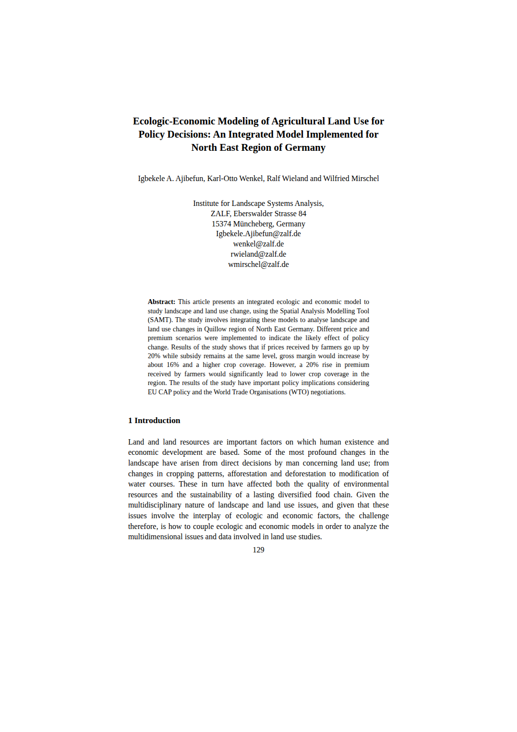Ecologic-Economic Modeling of Agricultural Land Use for Policy Decisions: An Integrated Model Implemented for North East Region of Germany
Igbekele A. Ajibefun, Karl-Otto Wenkel, Ralf Wieland and Wilfried Mirschel
Institute for Landscape Systems Analysis,
ZALF, Eberswalder Strasse 84
15374 Müncheberg, Germany
Igbekele.Ajibefun@zalf.de
wenkel@zalf.de
rwieland@zalf.de
wmirschel@zalf.de
Abstract: This article presents an integrated ecologic and economic model to study landscape and land use change, using the Spatial Analysis Modelling Tool (SAMT). The study involves integrating these models to analyse landscape and land use changes in Quillow region of North East Germany. Different price and premium scenarios were implemented to indicate the likely effect of policy change. Results of the study shows that if prices received by farmers go up by 20% while subsidy remains at the same level, gross margin would increase by about 16% and a higher crop coverage. However, a 20% rise in premium received by farmers would significantly lead to lower crop coverage in the region. The results of the study have important policy implications considering EU CAP policy and the World Trade Organisations (WTO) negotiations.
1 Introduction
Land and land resources are important factors on which human existence and economic development are based. Some of the most profound changes in the landscape have arisen from direct decisions by man concerning land use; from changes in cropping patterns, afforestation and deforestation to modification of water courses. These in turn have affected both the quality of environmental resources and the sustainability of a lasting diversified food chain. Given the multidisciplinary nature of landscape and land use issues, and given that these issues involve the interplay of ecologic and economic factors, the challenge therefore, is how to couple ecologic and economic models in order to analyze the multidimensional issues and data involved in land use studies.
129